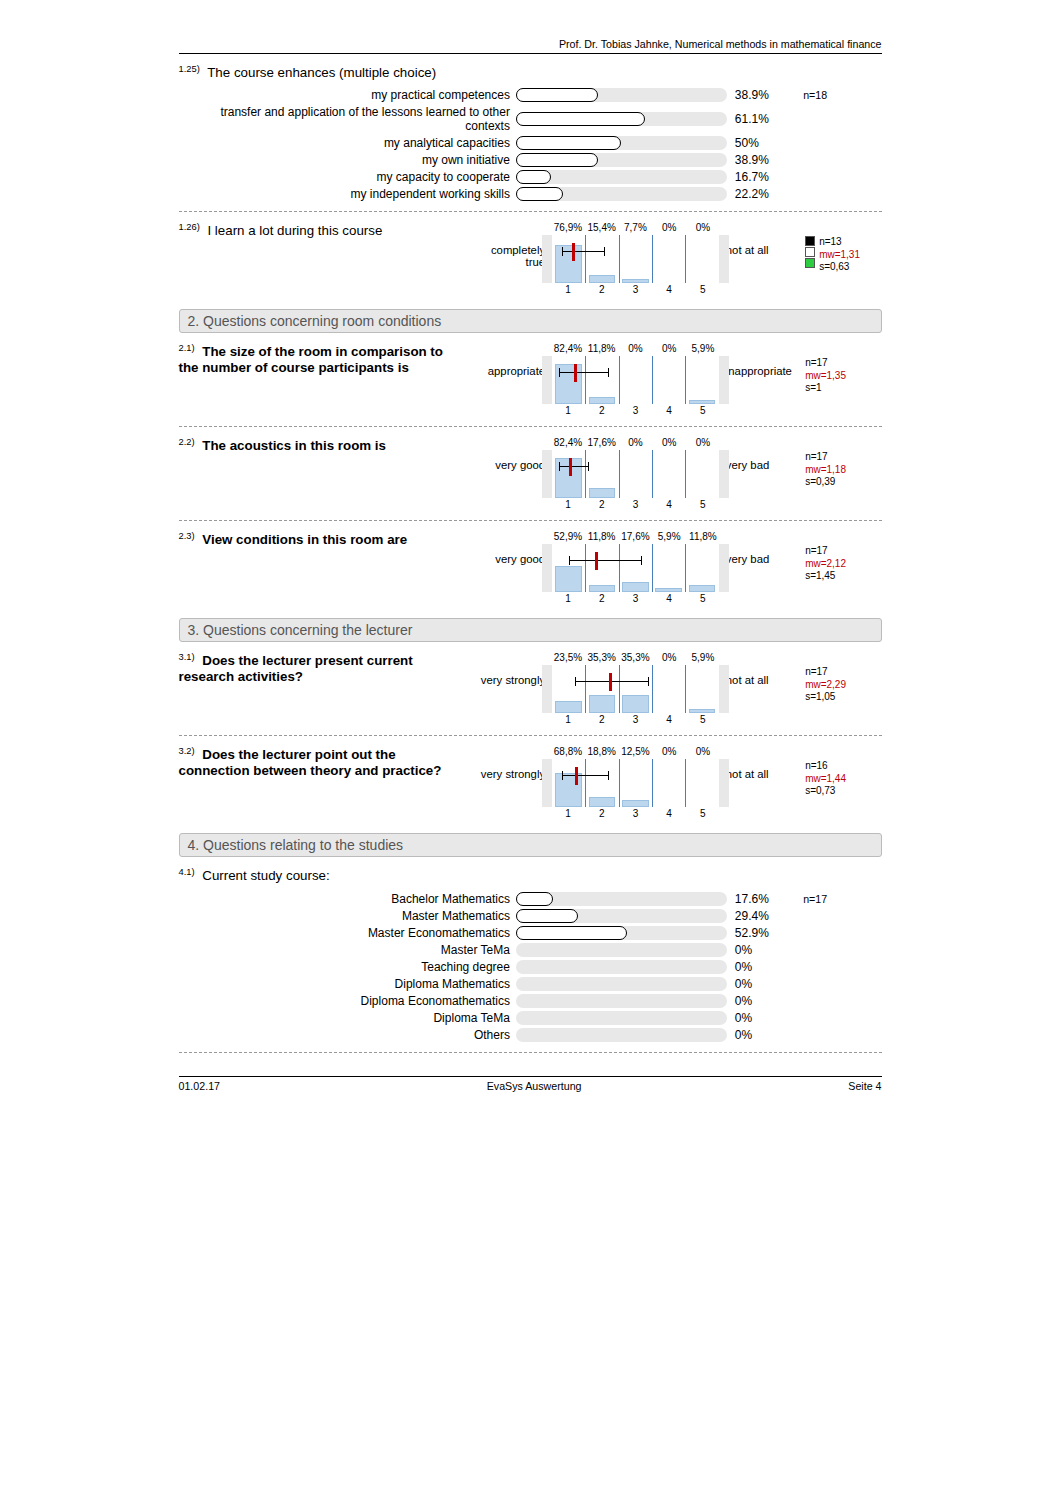Prof. Dr. Tobias Jahnke, Numerical methods in mathematical finance
1.25) The course enhances (multiple choice)
my practical competences
38.9%
n=18
transfer and application of the lessons learned to other contexts
61.1%
my analytical capacities
50%
my own initiative
38.9%
my capacity to cooperate
16.7%
my independent working skills
22.2%
1.26) I learn a lot during this course
completely true
76,9% 15,4% 7,7% 0% 0%
12345
not at all
n=13
mw=1,31
s=0,63
2. Questions concerning room conditions
2.1) The size of the room in comparison to the number of course participants is
appropriate
82,4% 11,8% 0% 0% 5,9%
12345
inappropriate
n=17
mw=1,35
s=1
2.2) The acoustics in this room is
very good
82,4% 17,6% 0% 0% 0%
12345
very bad
n=17
mw=1,18
s=0,39
2.3) View conditions in this room are
very good
52,9% 11,8% 17,6% 5,9% 11,8%
12345
very bad
n=17
mw=2,12
s=1,45
3. Questions concerning the lecturer
3.1) Does the lecturer present current research activities?
very strongly
23,5% 35,3% 35,3% 0% 5,9%
12345
not at all
n=17
mw=2,29
s=1,05
3.2) Does the lecturer point out the connection between theory and practice?
very strongly
68,8% 18,8% 12,5% 0% 0%
12345
not at all
n=16
mw=1,44
s=0,73
4. Questions relating to the studies
4.1) Current study course:
Bachelor Mathematics
17.6%
n=17
Master Mathematics
29.4%
Master Economathematics
52.9%
Master TeMa
0%
Teaching degree
0%
Diploma Mathematics
0%
Diploma Economathematics
0%
Diploma TeMa
0%
Others
0%
01.02.17 EvaSys Auswertung Seite 4